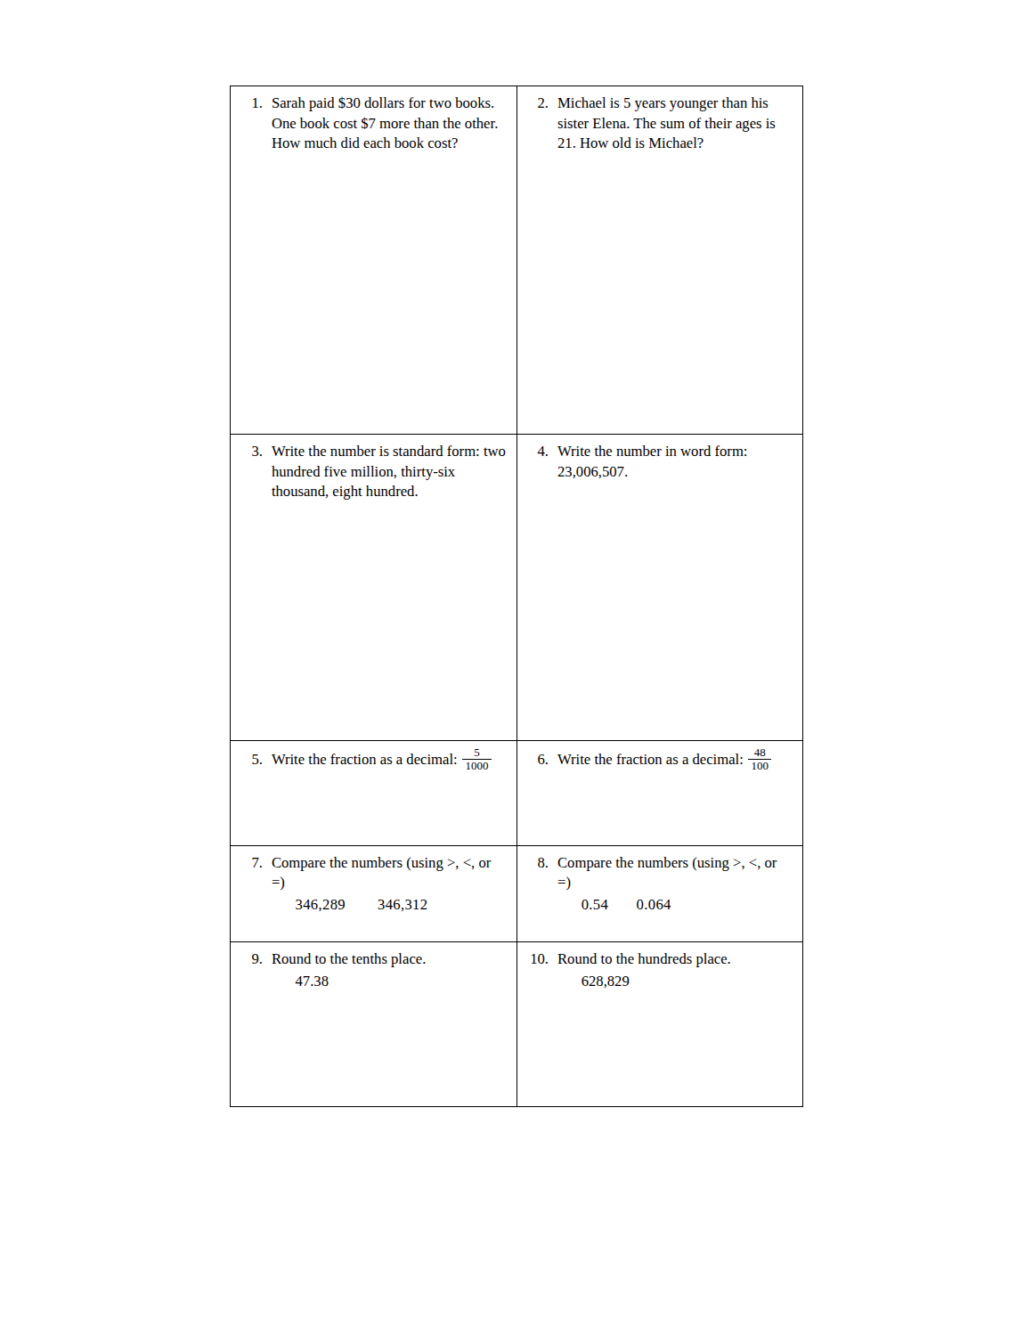| Sarah paid $30 dollars for two books. One book cost $7 more than the other. How much did each book cost? | Michael is 5 years younger than his sister Elena. The sum of their ages is 21. How old is Michael? |
| Write the number is standard form: two hundred five million, thirty-six thousand, eight hundred. | Write the number in word form: 23,006,507. |
| Write the fraction as a decimal: 5 1000 | Write the fraction as a decimal: 48 100 |
| Compare the numbers (using >, <, or =) 346,289 346,312 | Compare the numbers (using >, <, or =) 0.54 0.064 |
| Round to the tenths place. 47.38 | Round to the hundreds place. 628,829 |